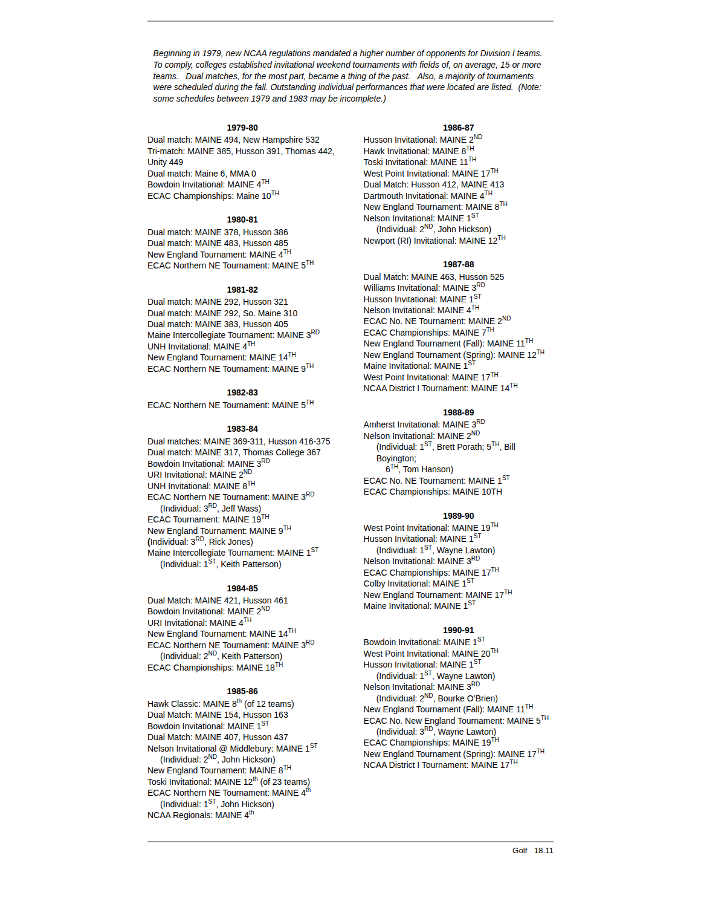Beginning in 1979, new NCAA regulations mandated a higher number of opponents for Division I teams. To comply, colleges established invitational weekend tournaments with fields of, on average, 15 or more teams. Dual matches, for the most part, became a thing of the past. Also, a majority of tournaments were scheduled during the fall. Outstanding individual performances that were located are listed. (Note: some schedules between 1979 and 1983 may be incomplete.)
1979-80
Dual match: MAINE 494, New Hampshire 532
Tri-match: MAINE 385, Husson 391, Thomas 442, Unity 449
Dual match: Maine 6, MMA 0
Bowdoin Invitational: MAINE 4TH
ECAC Championships: Maine 10TH
1980-81
Dual match: MAINE 378, Husson 386
Dual match: MAINE 483, Husson 485
New England Tournament: MAINE 4TH
ECAC Northern NE Tournament: MAINE 5TH
1981-82
Dual match: MAINE 292, Husson 321
Dual match: MAINE 292, So. Maine 310
Dual match: MAINE 383, Husson 405
Maine Intercollegiate Tournament: MAINE 3RD
UNH Invitational: MAINE 4TH
New England Tournament: MAINE 14TH
ECAC Northern NE Tournament: MAINE 9TH
1982-83
ECAC Northern NE Tournament: MAINE 5TH
1983-84
Dual matches: MAINE 369-311, Husson 416-375
Dual match: MAINE 317, Thomas College 367
Bowdoin Invitational: MAINE 3RD
URI Invitational: MAINE 2ND
UNH Invitational: MAINE 8TH
ECAC Northern NE Tournament: MAINE 3RD
(Individual: 3RD, Jeff Wass)
ECAC Tournament: MAINE 19TH
New England Tournament: MAINE 9TH
(Individual: 3RD, Rick Jones)
Maine Intercollegiate Tournament: MAINE 1ST
(Individual: 1ST, Keith Patterson)
1984-85
Dual Match: MAINE 421, Husson 461
Bowdoin Invitational: MAINE 2ND
URI Invitational: MAINE 4TH
New England Tournament: MAINE 14TH
ECAC Northern NE Tournament: MAINE 3RD
(Individual: 2ND, Keith Patterson)
ECAC Championships: MAINE 18TH
1985-86
Hawk Classic: MAINE 8th (of 12 teams)
Dual Match: MAINE 154, Husson 163
Bowdoin Invitational: MAINE 1ST
Dual Match: MAINE 407, Husson 437
Nelson Invitational @ Middlebury: MAINE 1ST
(Individual: 2ND, John Hickson)
New England Tournament: MAINE 8TH
Toski Invitational: MAINE 12th (of 23 teams)
ECAC Northern NE Tournament: MAINE 4th
(Individual: 1ST, John Hickson)
NCAA Regionals: MAINE 4th
1986-87
Husson Invitational: MAINE 2ND
Hawk Invitational: MAINE 8TH
Toski Invitational: MAINE 11TH
West Point Invitational: MAINE 17TH
Dual Match: Husson 412, MAINE 413
Dartmouth Invitational: MAINE 4TH
New England Tournament: MAINE 8TH
Nelson Invitational: MAINE 1ST
(Individual: 2ND, John Hickson)
Newport (RI) Invitational: MAINE 12TH
1987-88
Dual Match: MAINE 463, Husson 525
Williams Invitational: MAINE 3RD
Husson Invitational: MAINE 1ST
Nelson Invitational: MAINE 4TH
ECAC No. NE Tournament: MAINE 2ND
ECAC Championships: MAINE 7TH
New England Tournament (Fall): MAINE 11TH
New England Tournament (Spring): MAINE 12TH
Maine Invitational: MAINE 1ST
West Point Invitational: MAINE 17TH
NCAA District I Tournament: MAINE 14TH
1988-89
Amherst Invitational: MAINE 3RD
Nelson Invitational: MAINE 2ND
(Individual: 1ST, Brett Porath; 5TH, Bill Boyington;
6TH, Tom Hanson)
ECAC No. NE Tournament: MAINE 1ST
ECAC Championships: MAINE 10TH
1989-90
West Point Invitational: MAINE 19TH
Husson Invitational: MAINE 1ST
(Individual: 1ST, Wayne Lawton)
Nelson Invitational: MAINE 3RD
ECAC Championships: MAINE 17TH
Colby Invitational: MAINE 1ST
New England Tournament: MAINE 17TH
Maine Invitational: MAINE 1ST
1990-91
Bowdoin Invitational: MAINE 1ST
West Point Invitational: MAINE 20TH
Husson Invitational: MAINE 1ST
(Individual: 1ST, Wayne Lawton)
Nelson Invitational: MAINE 3RD
(Individual: 2ND, Bourke O’Brien)
New England Tournament (Fall): MAINE 11TH
ECAC No. New England Tournament: MAINE 5TH
(Individual: 3RD, Wayne Lawton)
ECAC Championships: MAINE 19TH
New England Tournament (Spring): MAINE 17TH
NCAA District I Tournament: MAINE 17TH
Golf 18.11